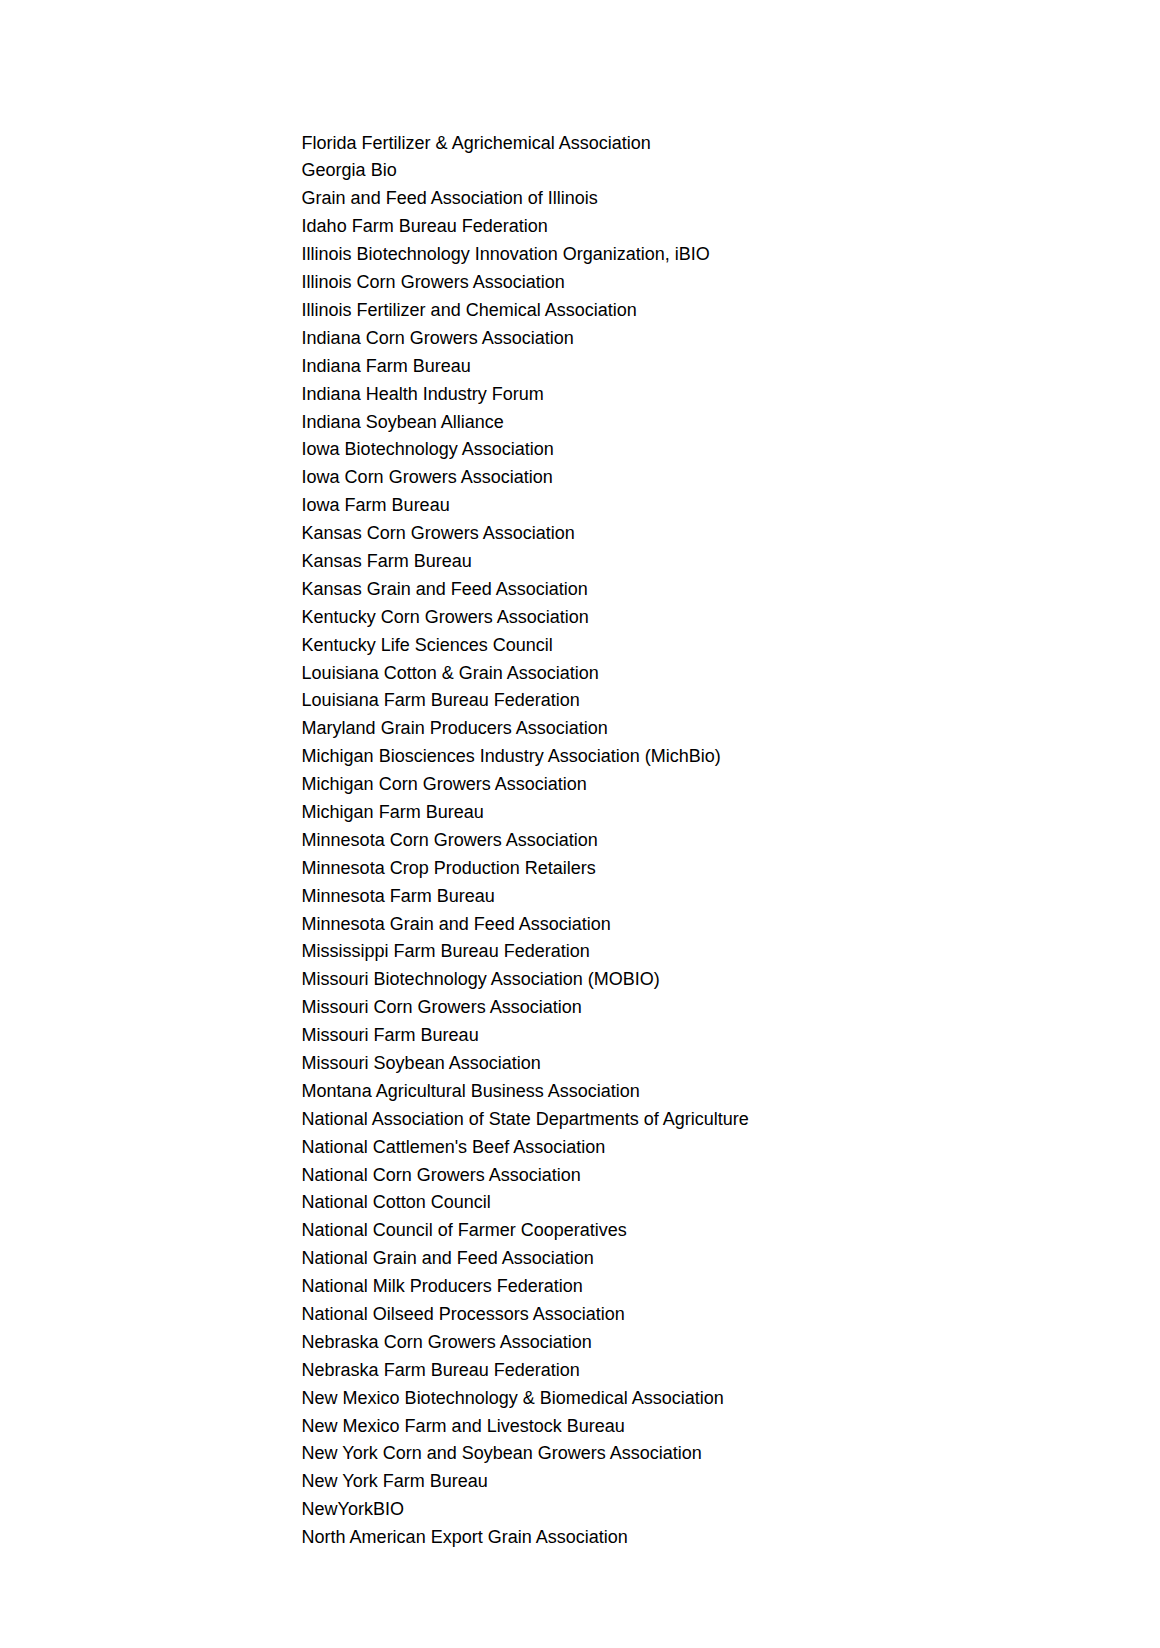Florida Fertilizer & Agrichemical Association
Georgia Bio
Grain and Feed Association of Illinois
Idaho Farm Bureau Federation
Illinois Biotechnology Innovation Organization, iBIO
Illinois Corn Growers Association
Illinois Fertilizer and Chemical Association
Indiana Corn Growers Association
Indiana Farm Bureau
Indiana Health Industry Forum
Indiana Soybean Alliance
Iowa Biotechnology Association
Iowa Corn Growers Association
Iowa Farm Bureau
Kansas Corn Growers Association
Kansas Farm Bureau
Kansas Grain and Feed Association
Kentucky Corn Growers Association
Kentucky Life Sciences Council
Louisiana Cotton & Grain Association
Louisiana Farm Bureau Federation
Maryland Grain Producers Association
Michigan Biosciences Industry Association (MichBio)
Michigan Corn Growers Association
Michigan Farm Bureau
Minnesota Corn Growers Association
Minnesota Crop Production Retailers
Minnesota Farm Bureau
Minnesota Grain and Feed Association
Mississippi Farm Bureau Federation
Missouri Biotechnology Association (MOBIO)
Missouri Corn Growers Association
Missouri Farm Bureau
Missouri Soybean Association
Montana Agricultural Business Association
National Association of State Departments of Agriculture
National Cattlemen's Beef Association
National Corn Growers Association
National Cotton Council
National Council of Farmer Cooperatives
National Grain and Feed Association
National Milk Producers Federation
National Oilseed Processors Association
Nebraska Corn Growers Association
Nebraska Farm Bureau Federation
New Mexico Biotechnology & Biomedical Association
New Mexico Farm and Livestock Bureau
New York Corn and Soybean Growers Association
New York Farm Bureau
NewYorkBIO
North American Export Grain Association